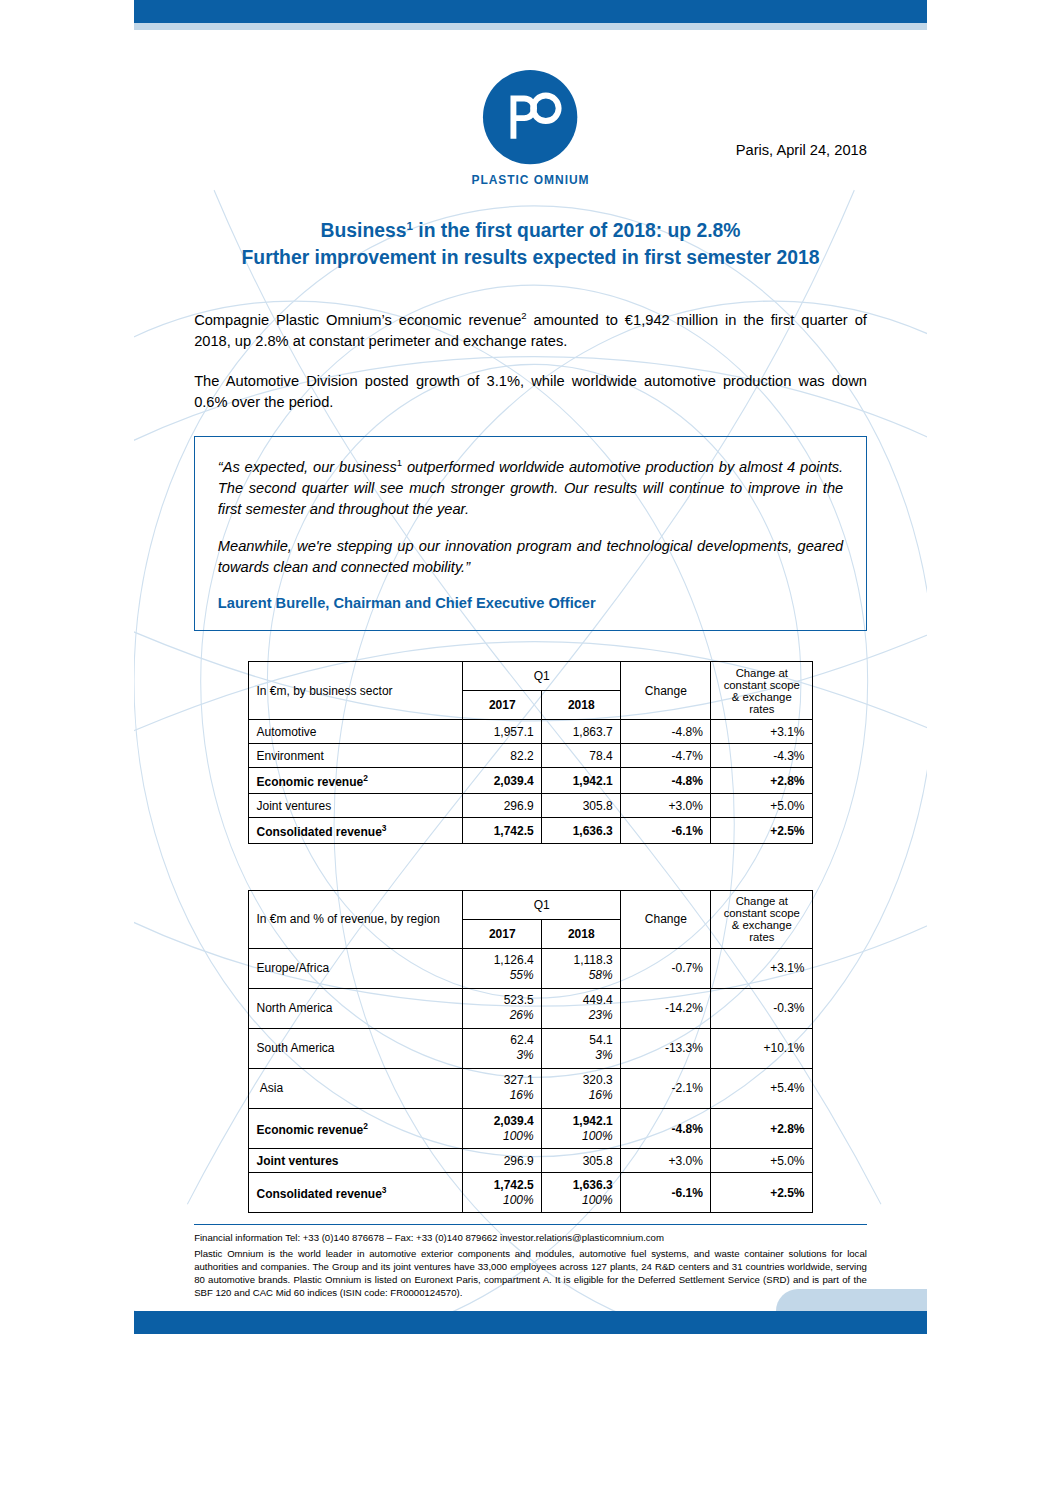PLASTIC OMNIUM
Paris, April 24, 2018
Business1 in the first quarter of 2018: up 2.8%
Further improvement in results expected in first semester 2018
Compagnie Plastic Omnium’s economic revenue2 amounted to €1,942 million in the first quarter of 2018, up 2.8% at constant perimeter and exchange rates.
The Automotive Division posted growth of 3.1%, while worldwide automotive production was down 0.6% over the period.
“As expected, our business1 outperformed worldwide automotive production by almost 4 points. The second quarter will see much stronger growth. Our results will continue to improve in the first semester and throughout the year.
Meanwhile, we're stepping up our innovation program and technological developments, geared towards clean and connected mobility.”
Laurent Burelle, Chairman and Chief Executive Officer
| In €m, by business sector | Q1 | Change | Change at constant scope & exchange rates |
| --- | --- | --- | --- |
| 2017 | 2018 |
| Automotive | 1,957.1 | 1,863.7 | -4.8% | +3.1% |
| Environment | 82.2 | 78.4 | -4.7% | -4.3% |
| Economic revenue 2 | 2,039.4 | 1,942.1 | -4.8% | +2.8% |
| Joint ventures | 296.9 | 305.8 | +3.0% | +5.0% |
| Consolidated revenue 3 | 1,742.5 | 1,636.3 | -6.1% | +2.5% |
| In €m and % of revenue, by region | Q1 | Change | Change at constant scope & exchange rates |
| --- | --- | --- | --- |
| 2017 | 2018 |
| Europe/Africa | 1,126.4 55% | 1,118.3 58% | -0.7% | +3.1% |
| North America | 523.5 26% | 449.4 23% | -14.2% | -0.3% |
| South America | 62.4 3% | 54.1 3% | -13.3% | +10.1% |
| Asia | 327.1 16% | 320.3 16% | -2.1% | +5.4% |
| Economic revenue 2 | 2,039.4 100% | 1,942.1 100% | -4.8% | +2.8% |
| Joint ventures | 296.9 | 305.8 | +3.0% | +5.0% |
| Consolidated revenue 3 | 1,742.5 100% | 1,636.3 100% | -6.1% | +2.5% |
Financial information Tel: +33 (0)140 876678 – Fax: +33 (0)140 879662 investor.relations@plasticomnium.com
Plastic Omnium is the world leader in automotive exterior components and modules, automotive fuel systems, and waste container solutions for local authorities and companies. The Group and its joint ventures have 33,000 employees across 127 plants, 24 R&D centers and 31 countries worldwide, serving 80 automotive brands. Plastic Omnium is listed on Euronext Paris, compartment A. It is eligible for the Deferred Settlement Service (SRD) and is part of the SBF 120 and CAC Mid 60 indices (ISIN code: FR0000124570).